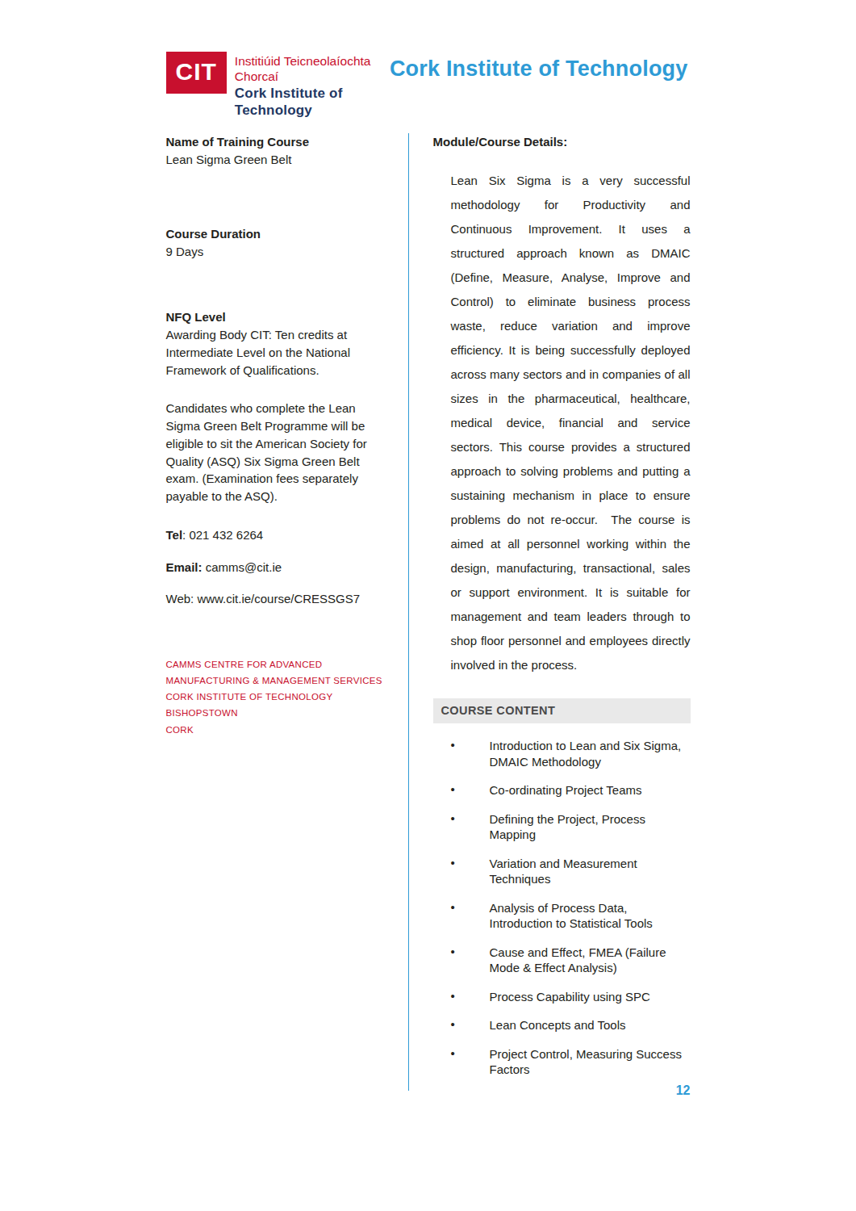CIT
Institiúid Teicneolaíochta Chorcaí
Cork Institute of Technology
Cork Institute of Technology
Name of Training Course
Lean Sigma Green Belt
Course Duration
9 Days
NFQ Level
Awarding Body CIT: Ten credits at Intermediate Level on the National Framework of Qualifications.
Candidates who complete the Lean Sigma Green Belt Programme will be eligible to sit the American Society for Quality (ASQ) Six Sigma Green Belt exam. (Examination fees separately payable to the ASQ).
Tel: 021 432 6264
Email: camms@cit.ie
Web: www.cit.ie/course/CRESSGS7
CAMMS CENTRE FOR ADVANCED
MANUFACTURING & MANAGEMENT SERVICES
CORK INSTITUTE OF TECHNOLOGY
BISHOPSTOWN
CORK
Module/Course Details:
Lean Six Sigma is a very successful methodology for Productivity and Continuous Improvement. It uses a structured approach known as DMAIC (Define, Measure, Analyse, Improve and Control) to eliminate business process waste, reduce variation and improve efficiency. It is being successfully deployed across many sectors and in companies of all sizes in the pharmaceutical, healthcare, medical device, financial and service sectors. This course provides a structured approach to solving problems and putting a sustaining mechanism in place to ensure problems do not re-occur. The course is aimed at all personnel working within the design, manufacturing, transactional, sales or support environment. It is suitable for management and team leaders through to shop floor personnel and employees directly involved in the process.
COURSE CONTENT
Introduction to Lean and Six Sigma, DMAIC Methodology
Co-ordinating Project Teams
Defining the Project, Process Mapping
Variation and Measurement Techniques
Analysis of Process Data, Introduction to Statistical Tools
Cause and Effect, FMEA (Failure Mode & Effect Analysis)
Process Capability using SPC
Lean Concepts and Tools
Project Control, Measuring Success Factors
12